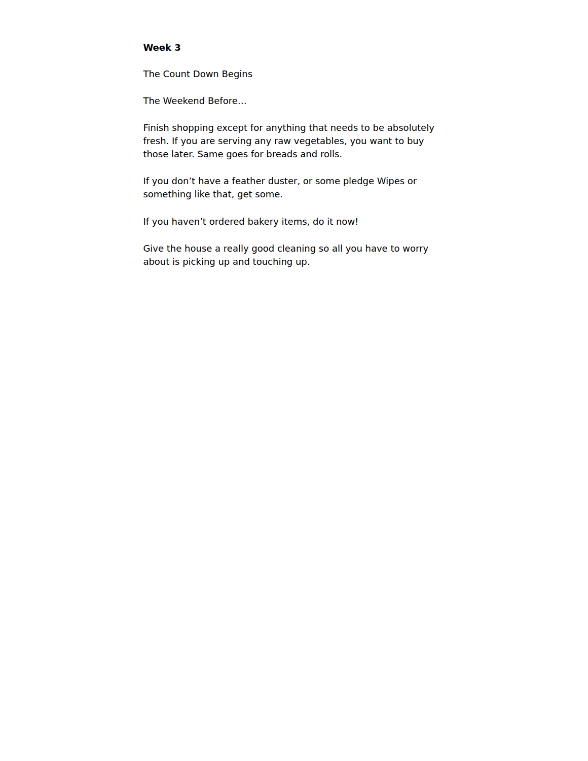Week 3
The Count Down Begins
The Weekend Before…
Finish shopping except for anything that needs to be absolutely fresh. If you are serving any raw vegetables, you want to buy those later. Same goes for breads and rolls.
If you don’t have a feather duster, or some pledge Wipes or something like that, get some.
If you haven’t ordered bakery items, do it now!
Give the house a really good cleaning so all you have to worry about is picking up and touching up.